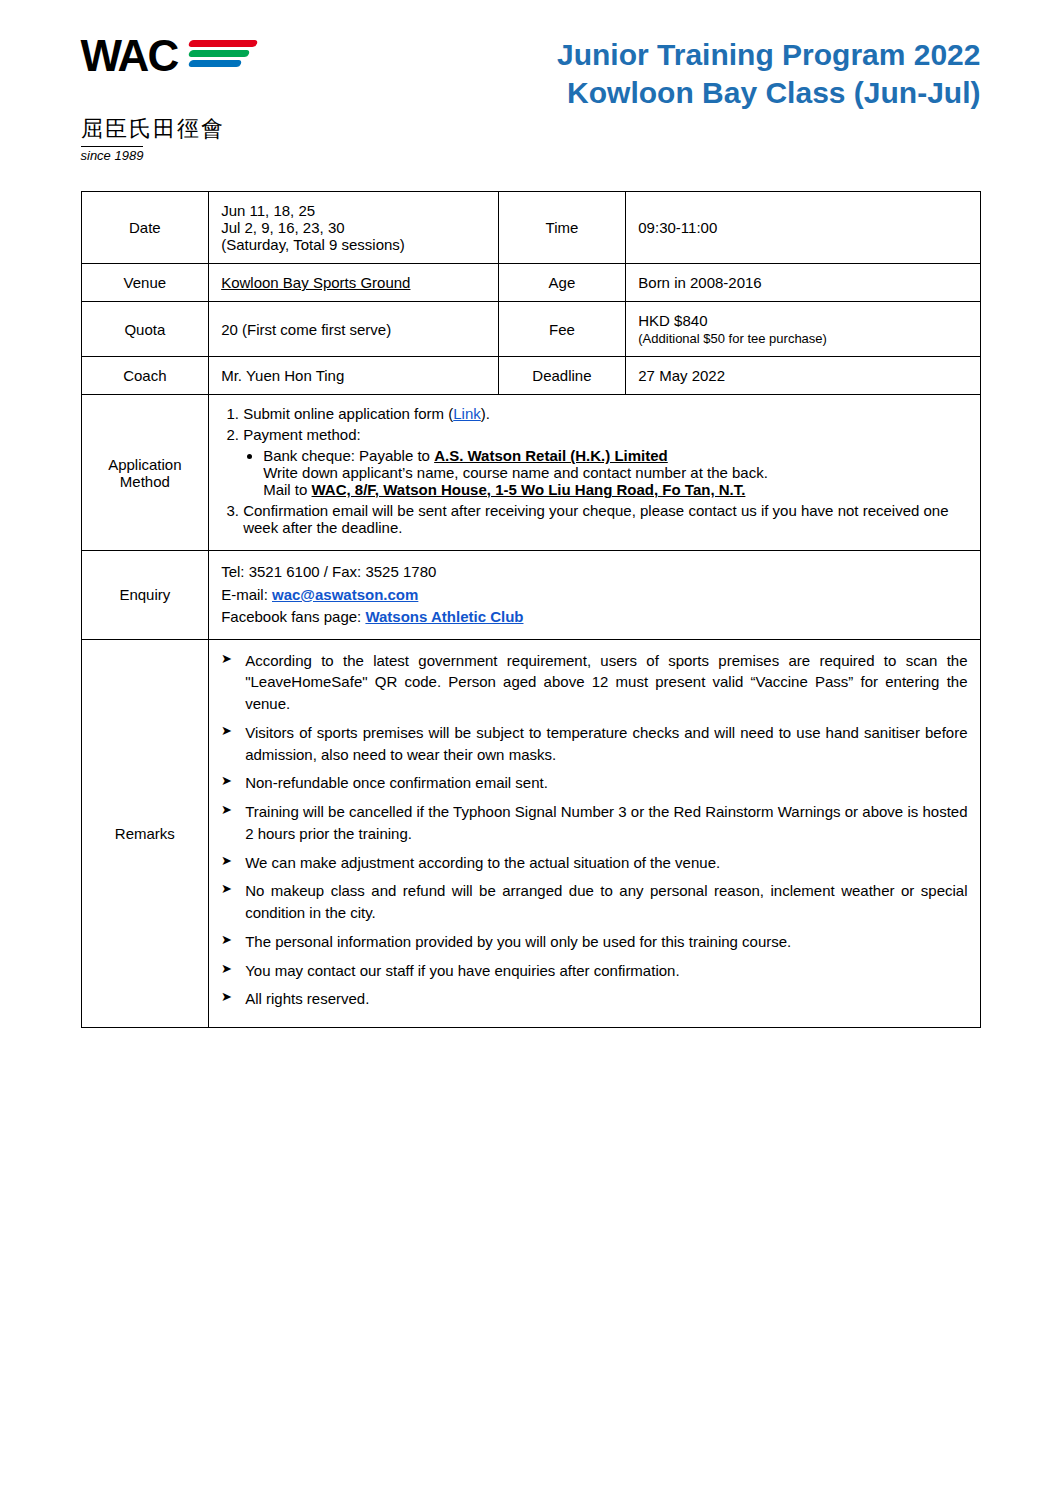WAC
屈臣氏田徑會
since 1989
Junior Training Program 2022
Kowloon Bay Class (Jun-Jul)
| Date | Jun 11, 18, 25 Jul 2, 9, 16, 23, 30 (Saturday, Total 9 sessions) | Time | 09:30-11:00 |
| Venue | Kowloon Bay Sports Ground | Age | Born in 2008-2016 |
| Quota | 20 (First come first serve) | Fee | HKD $840 (Additional $50 for tee purchase) |
| Coach | Mr. Yuen Hon Ting | Deadline | 27 May 2022 |
| Application Method | Submit online application form ( Link ). Payment method: Bank cheque: Payable to A.S. Watson Retail (H.K.) Limited Write down applicant’s name, course name and contact number at the back. Mail to WAC, 8/F, Watson House, 1-5 Wo Liu Hang Road, Fo Tan, N.T. Confirmation email will be sent after receiving your cheque, please contact us if you have not received one week after the deadline. |
| Enquiry | Tel: 3521 6100 / Fax: 3525 1780 E-mail: wac@aswatson.com Facebook fans page: Watsons Athletic Club |
| Remarks | According to the latest government requirement, users of sports premises are required to scan the "LeaveHomeSafe" QR code. Person aged above 12 must present valid “Vaccine Pass” for entering the venue. Visitors of sports premises will be subject to temperature checks and will need to use hand sanitiser before admission, also need to wear their own masks. Non-refundable once confirmation email sent. Training will be cancelled if the Typhoon Signal Number 3 or the Red Rainstorm Warnings or above is hosted 2 hours prior the training. We can make adjustment according to the actual situation of the venue. No makeup class and refund will be arranged due to any personal reason, inclement weather or special condition in the city. The personal information provided by you will only be used for this training course. You may contact our staff if you have enquiries after confirmation. All rights reserved. |